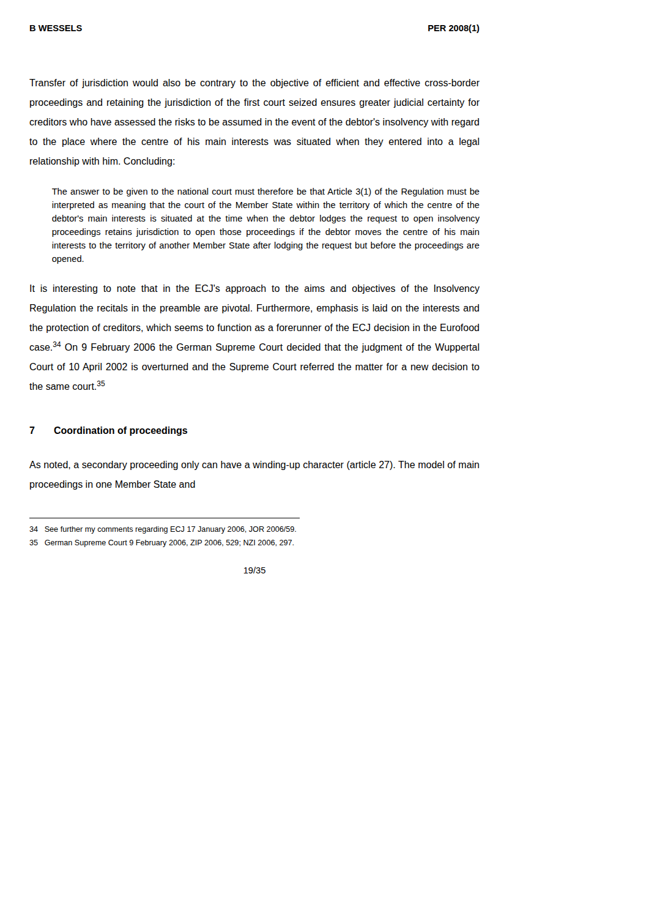B WESSELS PER 2008(1)
Transfer of jurisdiction would also be contrary to the objective of efficient and effective cross-border proceedings and retaining the jurisdiction of the first court seized ensures greater judicial certainty for creditors who have assessed the risks to be assumed in the event of the debtor's insolvency with regard to the place where the centre of his main interests was situated when they entered into a legal relationship with him. Concluding:
The answer to be given to the national court must therefore be that Article 3(1) of the Regulation must be interpreted as meaning that the court of the Member State within the territory of which the centre of the debtor's main interests is situated at the time when the debtor lodges the request to open insolvency proceedings retains jurisdiction to open those proceedings if the debtor moves the centre of his main interests to the territory of another Member State after lodging the request but before the proceedings are opened.
It is interesting to note that in the ECJ's approach to the aims and objectives of the Insolvency Regulation the recitals in the preamble are pivotal. Furthermore, emphasis is laid on the interests and the protection of creditors, which seems to function as a forerunner of the ECJ decision in the Eurofood case.34 On 9 February 2006 the German Supreme Court decided that the judgment of the Wuppertal Court of 10 April 2002 is overturned and the Supreme Court referred the matter for a new decision to the same court.35
7 Coordination of proceedings
As noted, a secondary proceeding only can have a winding-up character (article 27). The model of main proceedings in one Member State and
34 See further my comments regarding ECJ 17 January 2006, JOR 2006/59.
35 German Supreme Court 9 February 2006, ZIP 2006, 529; NZI 2006, 297.
19/35